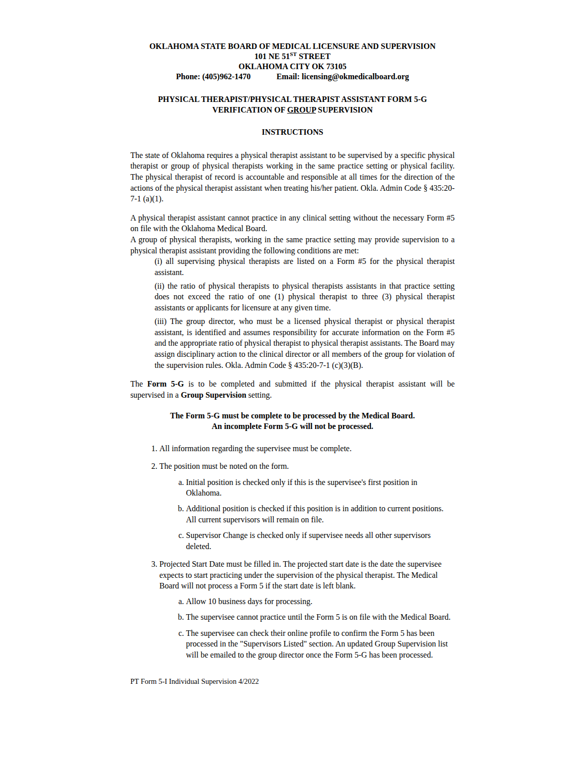OKLAHOMA STATE BOARD OF MEDICAL LICENSURE AND SUPERVISION 101 NE 51ST STREET OKLAHOMA CITY OK 73105 Phone: (405)962-1470 Email: licensing@okmedicalboard.org
PHYSICAL THERAPIST/PHYSICAL THERAPIST ASSISTANT FORM 5-G VERIFICATION OF GROUP SUPERVISION
INSTRUCTIONS
The state of Oklahoma requires a physical therapist assistant to be supervised by a specific physical therapist or group of physical therapists working in the same practice setting or physical facility. The physical therapist of record is accountable and responsible at all times for the direction of the actions of the physical therapist assistant when treating his/her patient. Okla. Admin Code § 435:20-7-1 (a)(1).
A physical therapist assistant cannot practice in any clinical setting without the necessary Form #5 on file with the Oklahoma Medical Board.
A group of physical therapists, working in the same practice setting may provide supervision to a physical therapist assistant providing the following conditions are met:
(i) all supervising physical therapists are listed on a Form #5 for the physical therapist assistant.
(ii) the ratio of physical therapists to physical therapists assistants in that practice setting does not exceed the ratio of one (1) physical therapist to three (3) physical therapist assistants or applicants for licensure at any given time.
(iii) The group director, who must be a licensed physical therapist or physical therapist assistant, is identified and assumes responsibility for accurate information on the Form #5 and the appropriate ratio of physical therapist to physical therapist assistants. The Board may assign disciplinary action to the clinical director or all members of the group for violation of the supervision rules. Okla. Admin Code § 435:20-7-1 (c)(3)(B).
The Form 5-G is to be completed and submitted if the physical therapist assistant will be supervised in a Group Supervision setting.
The Form 5-G must be complete to be processed by the Medical Board. An incomplete Form 5-G will not be processed.
All information regarding the supervisee must be complete.
The position must be noted on the form.
Initial position is checked only if this is the supervisee's first position in Oklahoma.
Additional position is checked if this position is in addition to current positions. All current supervisors will remain on file.
Supervisor Change is checked only if supervisee needs all other supervisors deleted.
Projected Start Date must be filled in. The projected start date is the date the supervisee expects to start practicing under the supervision of the physical therapist. The Medical Board will not process a Form 5 if the start date is left blank.
Allow 10 business days for processing.
The supervisee cannot practice until the Form 5 is on file with the Medical Board.
The supervisee can check their online profile to confirm the Form 5 has been processed in the "Supervisors Listed" section. An updated Group Supervision list will be emailed to the group director once the Form 5-G has been processed.
PT Form 5-I Individual Supervision 4/2022